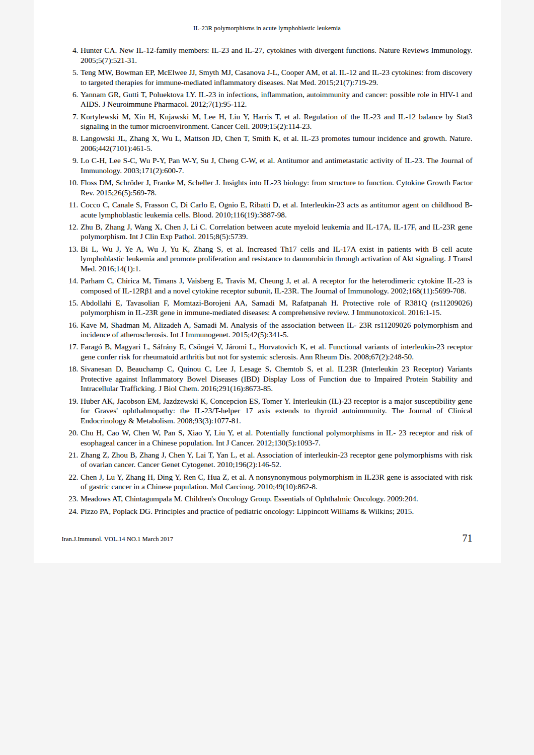IL-23R polymorphisms in acute lymphoblastic leukemia
Hunter CA. New IL-12-family members: IL-23 and IL-27, cytokines with divergent functions. Nature Reviews Immunology. 2005;5(7):521-31.
Teng MW, Bowman EP, McElwee JJ, Smyth MJ, Casanova J-L, Cooper AM, et al. IL-12 and IL-23 cytokines: from discovery to targeted therapies for immune-mediated inflammatory diseases. Nat Med. 2015;21(7):719-29.
Yannam GR, Gutti T, Poluektova LY. IL-23 in infections, inflammation, autoimmunity and cancer: possible role in HIV-1 and AIDS. J Neuroimmune Pharmacol. 2012;7(1):95-112.
Kortylewski M, Xin H, Kujawski M, Lee H, Liu Y, Harris T, et al. Regulation of the IL-23 and IL-12 balance by Stat3 signaling in the tumor microenvironment. Cancer Cell. 2009;15(2):114-23.
Langowski JL, Zhang X, Wu L, Mattson JD, Chen T, Smith K, et al. IL-23 promotes tumour incidence and growth. Nature. 2006;442(7101):461-5.
Lo C-H, Lee S-C, Wu P-Y, Pan W-Y, Su J, Cheng C-W, et al. Antitumor and antimetastatic activity of IL-23. The Journal of Immunology. 2003;171(2):600-7.
Floss DM, Schröder J, Franke M, Scheller J. Insights into IL-23 biology: from structure to function. Cytokine Growth Factor Rev. 2015;26(5):569-78.
Cocco C, Canale S, Frasson C, Di Carlo E, Ognio E, Ribatti D, et al. Interleukin-23 acts as antitumor agent on childhood B-acute lymphoblastic leukemia cells. Blood. 2010;116(19):3887-98.
Zhu B, Zhang J, Wang X, Chen J, Li C. Correlation between acute myeloid leukemia and IL-17A, IL-17F, and IL-23R gene polymorphism. Int J Clin Exp Pathol. 2015;8(5):5739.
Bi L, Wu J, Ye A, Wu J, Yu K, Zhang S, et al. Increased Th17 cells and IL-17A exist in patients with B cell acute lymphoblastic leukemia and promote proliferation and resistance to daunorubicin through activation of Akt signaling. J Transl Med. 2016;14(1):1.
Parham C, Chirica M, Timans J, Vaisberg E, Travis M, Cheung J, et al. A receptor for the heterodimeric cytokine IL-23 is composed of IL-12Rβ1 and a novel cytokine receptor subunit, IL-23R. The Journal of Immunology. 2002;168(11):5699-708.
Abdollahi E, Tavasolian F, Momtazi-Borojeni AA, Samadi M, Rafatpanah H. Protective role of R381Q (rs11209026) polymorphism in IL-23R gene in immune-mediated diseases: A comprehensive review. J Immunotoxicol. 2016:1-15.
Kave M, Shadman M, Alizadeh A, Samadi M. Analysis of the association between IL- 23R rs11209026 polymorphism and incidence of atherosclerosis. Int J Immunogenet. 2015;42(5):341-5.
Faragó B, Magyari L, Sáfrány E, Csöngei V, Járomi L, Horvatovich K, et al. Functional variants of interleukin-23 receptor gene confer risk for rheumatoid arthritis but not for systemic sclerosis. Ann Rheum Dis. 2008;67(2):248-50.
Sivanesan D, Beauchamp C, Quinou C, Lee J, Lesage S, Chemtob S, et al. IL23R (Interleukin 23 Receptor) Variants Protective against Inflammatory Bowel Diseases (IBD) Display Loss of Function due to Impaired Protein Stability and Intracellular Trafficking. J Biol Chem. 2016;291(16):8673-85.
Huber AK, Jacobson EM, Jazdzewski K, Concepcion ES, Tomer Y. Interleukin (IL)-23 receptor is a major susceptibility gene for Graves' ophthalmopathy: the IL-23/T-helper 17 axis extends to thyroid autoimmunity. The Journal of Clinical Endocrinology & Metabolism. 2008;93(3):1077-81.
Chu H, Cao W, Chen W, Pan S, Xiao Y, Liu Y, et al. Potentially functional polymorphisms in IL- 23 receptor and risk of esophageal cancer in a Chinese population. Int J Cancer. 2012;130(5):1093-7.
Zhang Z, Zhou B, Zhang J, Chen Y, Lai T, Yan L, et al. Association of interleukin-23 receptor gene polymorphisms with risk of ovarian cancer. Cancer Genet Cytogenet. 2010;196(2):146-52.
Chen J, Lu Y, Zhang H, Ding Y, Ren C, Hua Z, et al. A nonsynonymous polymorphism in IL23R gene is associated with risk of gastric cancer in a Chinese population. Mol Carcinog. 2010;49(10):862-8.
Meadows AT, Chintagumpala M. Children's Oncology Group. Essentials of Ophthalmic Oncology. 2009:204.
Pizzo PA, Poplack DG. Principles and practice of pediatric oncology: Lippincott Williams & Wilkins; 2015.
Iran.J.Immunol. VOL.14 NO.1 March 2017 71